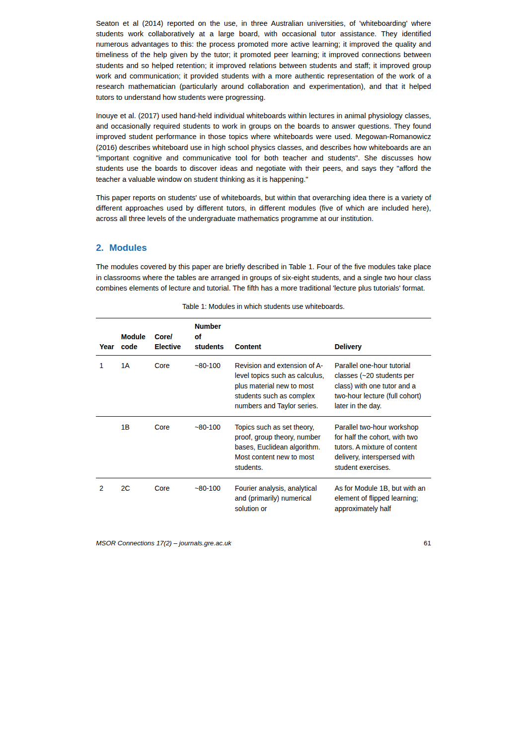Seaton et al (2014) reported on the use, in three Australian universities, of 'whiteboarding' where students work collaboratively at a large board, with occasional tutor assistance. They identified numerous advantages to this: the process promoted more active learning; it improved the quality and timeliness of the help given by the tutor; it promoted peer learning; it improved connections between students and so helped retention; it improved relations between students and staff; it improved group work and communication; it provided students with a more authentic representation of the work of a research mathematician (particularly around collaboration and experimentation), and that it helped tutors to understand how students were progressing.
Inouye et al. (2017) used hand-held individual whiteboards within lectures in animal physiology classes, and occasionally required students to work in groups on the boards to answer questions. They found improved student performance in those topics where whiteboards were used. Megowan-Romanowicz (2016) describes whiteboard use in high school physics classes, and describes how whiteboards are an "important cognitive and communicative tool for both teacher and students". She discusses how students use the boards to discover ideas and negotiate with their peers, and says they "afford the teacher a valuable window on student thinking as it is happening."
This paper reports on students' use of whiteboards, but within that overarching idea there is a variety of different approaches used by different tutors, in different modules (five of which are included here), across all three levels of the undergraduate mathematics programme at our institution.
2. Modules
The modules covered by this paper are briefly described in Table 1. Four of the five modules take place in classrooms where the tables are arranged in groups of six-eight students, and a single two hour class combines elements of lecture and tutorial. The fifth has a more traditional 'lecture plus tutorials' format.
Table 1: Modules in which students use whiteboards.
| Year | Module code | Core/ Elective | Number of students | Content | Delivery |
| --- | --- | --- | --- | --- | --- |
| 1 | 1A | Core | ~80-100 | Revision and extension of A-level topics such as calculus, plus material new to most students such as complex numbers and Taylor series. | Parallel one-hour tutorial classes (~20 students per class) with one tutor and a two-hour lecture (full cohort) later in the day. |
| | 1B | Core | ~80-100 | Topics such as set theory, proof, group theory, number bases, Euclidean algorithm. Most content new to most students. | Parallel two-hour workshop for half the cohort, with two tutors. A mixture of content delivery, interspersed with student exercises. |
| 2 | 2C | Core | ~80-100 | Fourier analysis, analytical and (primarily) numerical solution or | As for Module 1B, but with an element of flipped learning; approximately half |
MSOR Connections 17(2) – journals.gre.ac.uk 61